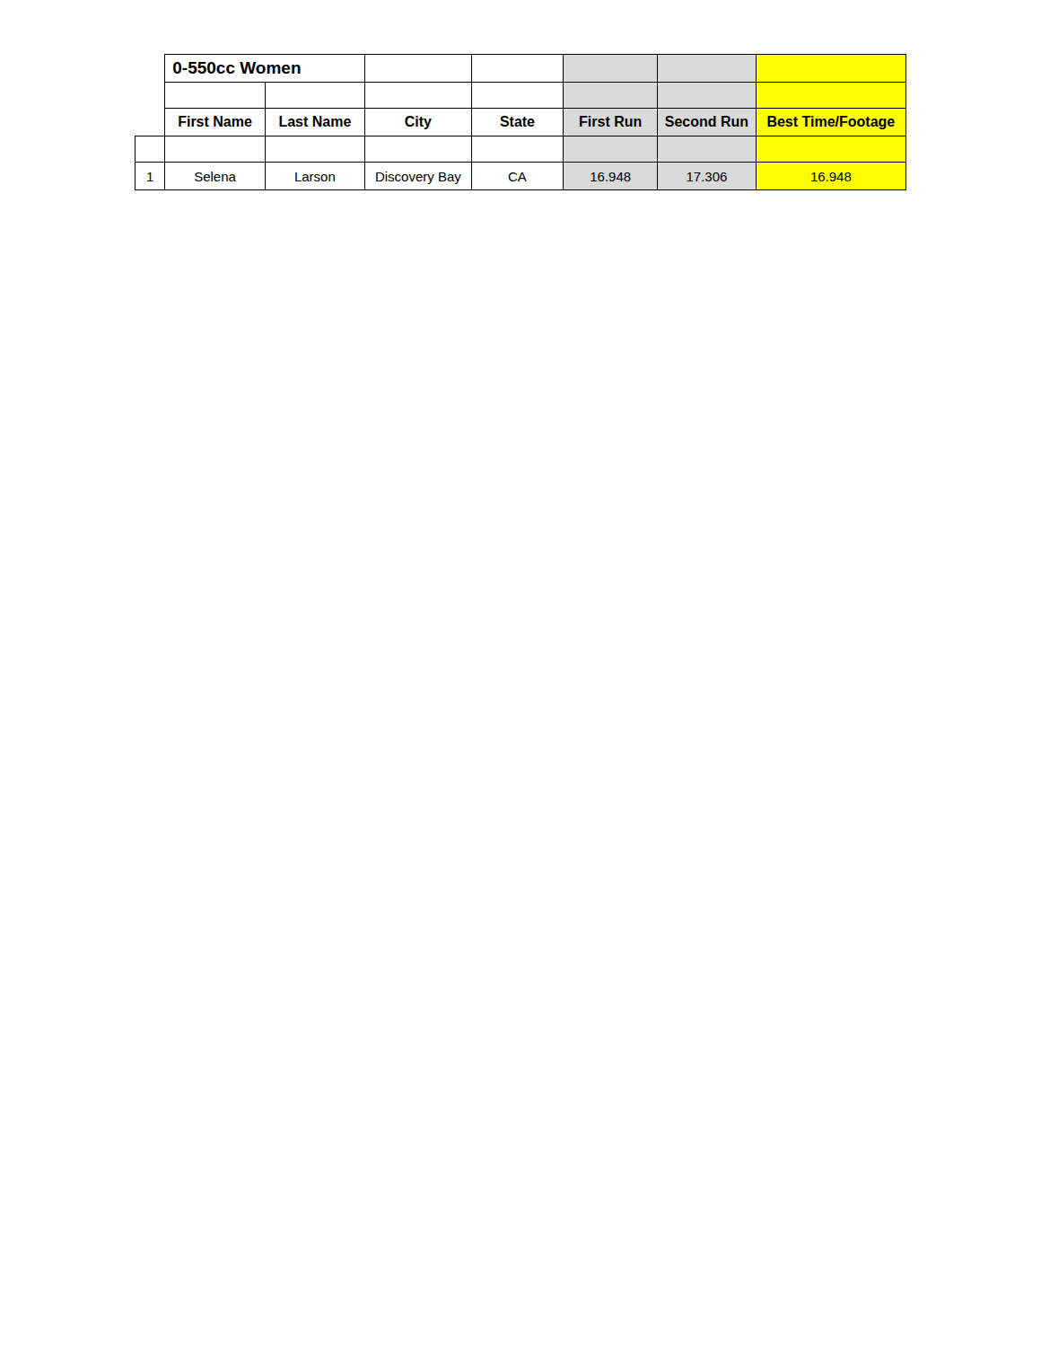| | 0-550cc Women | | | | | |
| | First Name | Last Name | City | State | First Run | Second Run | Best Time/Footage |
| 1 | Selena | Larson | Discovery Bay | CA | 16.948 | 17.306 | 16.948 |